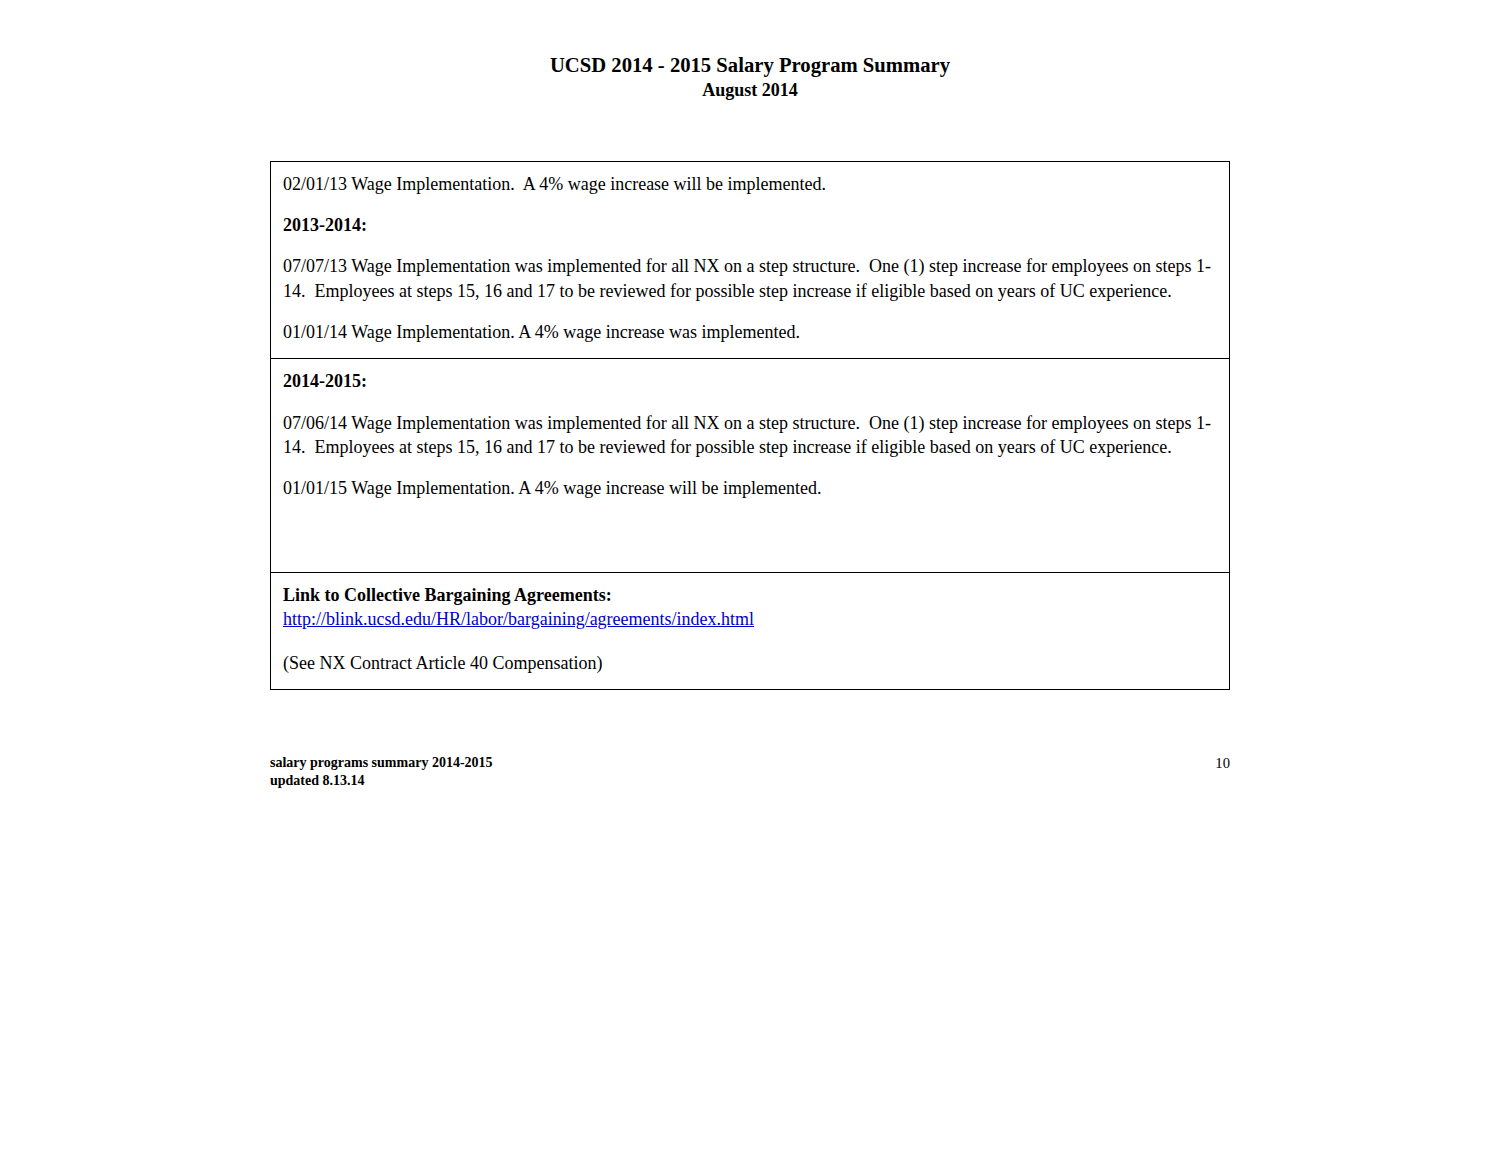UCSD 2014 - 2015 Salary Program Summary August 2014
| 02/01/13 Wage Implementation. A 4% wage increase will be implemented. 2013-2014: 07/07/13 Wage Implementation was implemented for all NX on a step structure. One (1) step increase for employees on steps 1-14. Employees at steps 15, 16 and 17 to be reviewed for possible step increase if eligible based on years of UC experience. 01/01/14 Wage Implementation. A 4% wage increase was implemented. |
| 2014-2015: 07/06/14 Wage Implementation was implemented for all NX on a step structure. One (1) step increase for employees on steps 1-14. Employees at steps 15, 16 and 17 to be reviewed for possible step increase if eligible based on years of UC experience. 01/01/15 Wage Implementation. A 4% wage increase will be implemented. |
| Link to Collective Bargaining Agreements: http://blink.ucsd.edu/HR/labor/bargaining/agreements/index.html (See NX Contract Article 40 Compensation) |
salary programs summary 2014-2015
updated 8.13.14
10